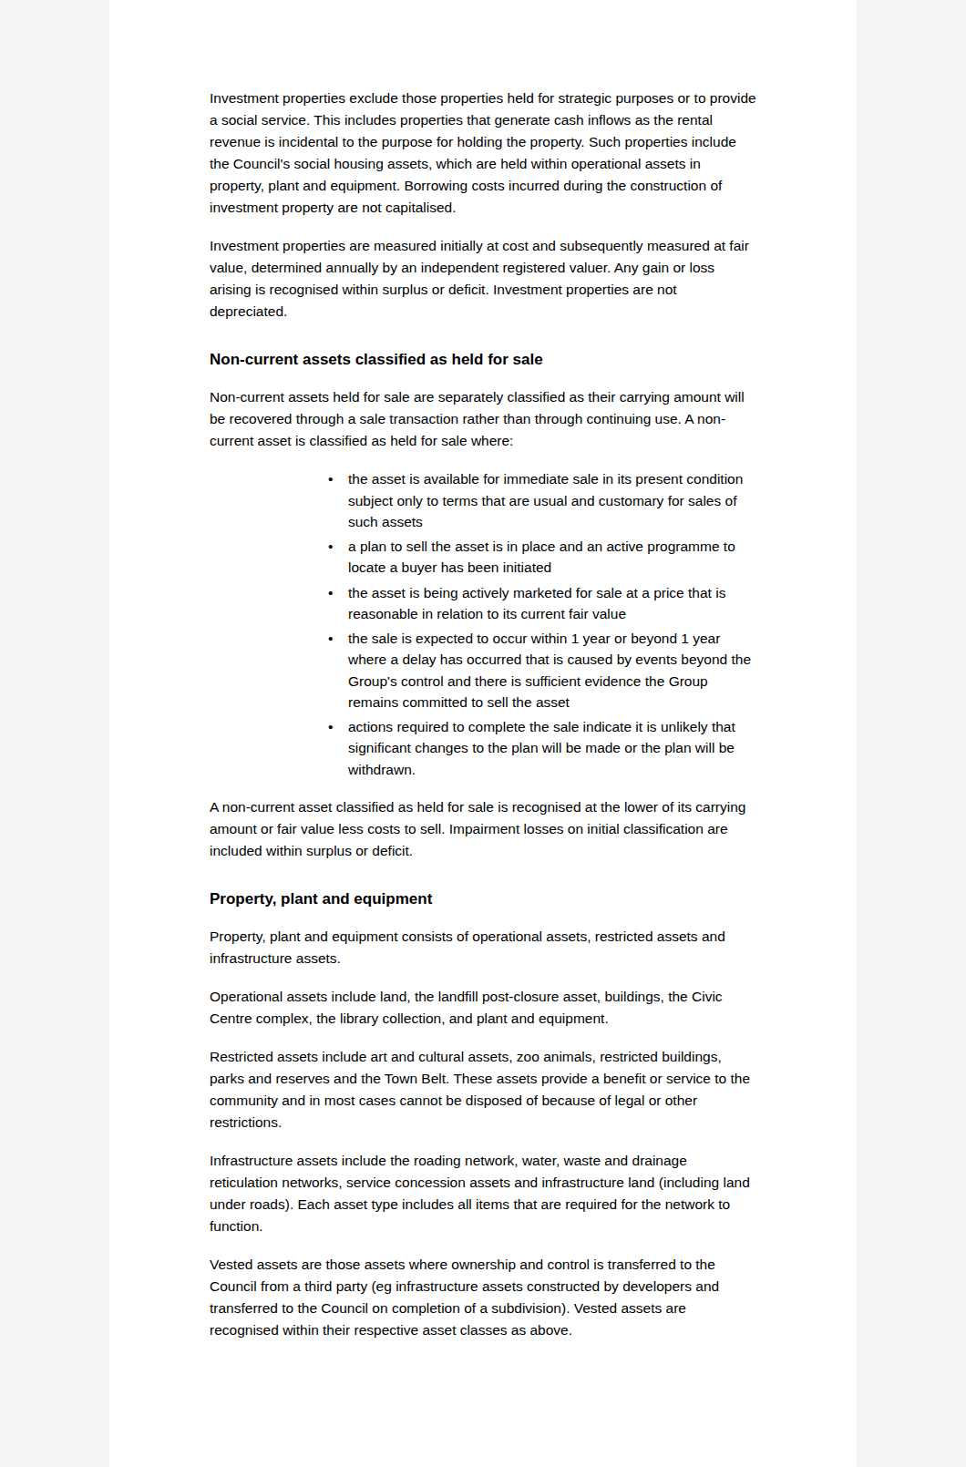Investment properties exclude those properties held for strategic purposes or to provide a social service. This includes properties that generate cash inflows as the rental revenue is incidental to the purpose for holding the property. Such properties include the Council's social housing assets, which are held within operational assets in property, plant and equipment. Borrowing costs incurred during the construction of investment property are not capitalised.
Investment properties are measured initially at cost and subsequently measured at fair value, determined annually by an independent registered valuer. Any gain or loss arising is recognised within surplus or deficit. Investment properties are not depreciated.
Non-current assets classified as held for sale
Non-current assets held for sale are separately classified as their carrying amount will be recovered through a sale transaction rather than through continuing use. A non-current asset is classified as held for sale where:
the asset is available for immediate sale in its present condition subject only to terms that are usual and customary for sales of such assets
a plan to sell the asset is in place and an active programme to locate a buyer has been initiated
the asset is being actively marketed for sale at a price that is reasonable in relation to its current fair value
the sale is expected to occur within 1 year or beyond 1 year where a delay has occurred that is caused by events beyond the Group's control and there is sufficient evidence the Group remains committed to sell the asset
actions required to complete the sale indicate it is unlikely that significant changes to the plan will be made or the plan will be withdrawn.
A non-current asset classified as held for sale is recognised at the lower of its carrying amount or fair value less costs to sell. Impairment losses on initial classification are included within surplus or deficit.
Property, plant and equipment
Property, plant and equipment consists of operational assets, restricted assets and infrastructure assets.
Operational assets include land, the landfill post-closure asset, buildings, the Civic Centre complex, the library collection, and plant and equipment.
Restricted assets include art and cultural assets, zoo animals, restricted buildings, parks and reserves and the Town Belt. These assets provide a benefit or service to the community and in most cases cannot be disposed of because of legal or other restrictions.
Infrastructure assets include the roading network, water, waste and drainage reticulation networks, service concession assets and infrastructure land (including land under roads). Each asset type includes all items that are required for the network to function.
Vested assets are those assets where ownership and control is transferred to the Council from a third party (eg infrastructure assets constructed by developers and transferred to the Council on completion of a subdivision). Vested assets are recognised within their respective asset classes as above.